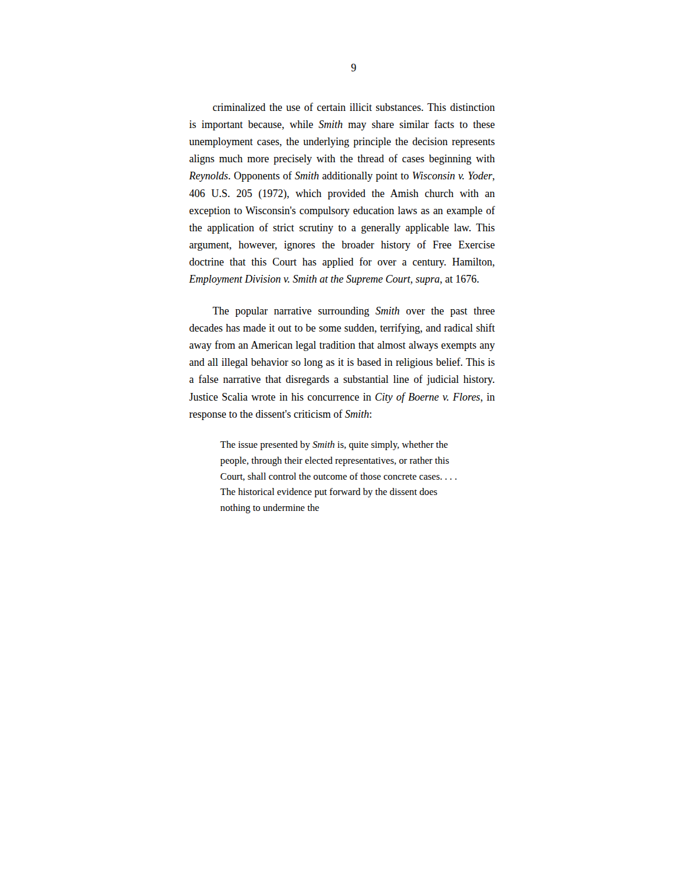9
criminalized the use of certain illicit substances. This distinction is important because, while Smith may share similar facts to these unemployment cases, the underlying principle the decision represents aligns much more precisely with the thread of cases beginning with Reynolds. Opponents of Smith additionally point to Wisconsin v. Yoder, 406 U.S. 205 (1972), which provided the Amish church with an exception to Wisconsin's compulsory education laws as an example of the application of strict scrutiny to a generally applicable law. This argument, however, ignores the broader history of Free Exercise doctrine that this Court has applied for over a century. Hamilton, Employment Division v. Smith at the Supreme Court, supra, at 1676.
The popular narrative surrounding Smith over the past three decades has made it out to be some sudden, terrifying, and radical shift away from an American legal tradition that almost always exempts any and all illegal behavior so long as it is based in religious belief. This is a false narrative that disregards a substantial line of judicial history. Justice Scalia wrote in his concurrence in City of Boerne v. Flores, in response to the dissent's criticism of Smith:
The issue presented by Smith is, quite simply, whether the people, through their elected representatives, or rather this Court, shall control the outcome of those concrete cases. . . . The historical evidence put forward by the dissent does nothing to undermine the